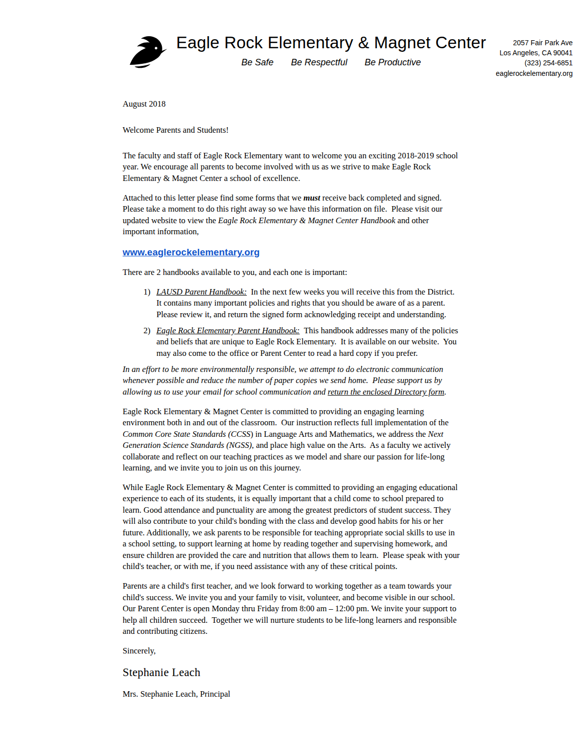Eagle Rock Elementary & Magnet Center
Be Safe Be Respectful Be Productive
2057 Fair Park Ave
Los Angeles, CA 90041
(323) 254-6851
eaglerockelementary.org
August 2018
Welcome Parents and Students!
The faculty and staff of Eagle Rock Elementary want to welcome you an exciting 2018-2019 school year. We encourage all parents to become involved with us as we strive to make Eagle Rock Elementary & Magnet Center a school of excellence.
Attached to this letter please find some forms that we must receive back completed and signed. Please take a moment to do this right away so we have this information on file. Please visit our updated website to view the Eagle Rock Elementary & Magnet Center Handbook and other important information,
www.eaglerockelementary.org
There are 2 handbooks available to you, and each one is important:
LAUSD Parent Handbook: In the next few weeks you will receive this from the District. It contains many important policies and rights that you should be aware of as a parent. Please review it, and return the signed form acknowledging receipt and understanding.
Eagle Rock Elementary Parent Handbook: This handbook addresses many of the policies and beliefs that are unique to Eagle Rock Elementary. It is available on our website. You may also come to the office or Parent Center to read a hard copy if you prefer.
In an effort to be more environmentally responsible, we attempt to do electronic communication whenever possible and reduce the number of paper copies we send home. Please support us by allowing us to use your email for school communication and return the enclosed Directory form.
Eagle Rock Elementary & Magnet Center is committed to providing an engaging learning environment both in and out of the classroom. Our instruction reflects full implementation of the Common Core State Standards (CCSS) in Language Arts and Mathematics, we address the Next Generation Science Standards (NGSS), and place high value on the Arts. As a faculty we actively collaborate and reflect on our teaching practices as we model and share our passion for life-long learning, and we invite you to join us on this journey.
While Eagle Rock Elementary & Magnet Center is committed to providing an engaging educational experience to each of its students, it is equally important that a child come to school prepared to learn. Good attendance and punctuality are among the greatest predictors of student success. They will also contribute to your child's bonding with the class and develop good habits for his or her future. Additionally, we ask parents to be responsible for teaching appropriate social skills to use in a school setting, to support learning at home by reading together and supervising homework, and ensure children are provided the care and nutrition that allows them to learn. Please speak with your child's teacher, or with me, if you need assistance with any of these critical points.
Parents are a child's first teacher, and we look forward to working together as a team towards your child's success. We invite you and your family to visit, volunteer, and become visible in our school. Our Parent Center is open Monday thru Friday from 8:00 am – 12:00 pm. We invite your support to help all children succeed. Together we will nurture students to be life-long learners and responsible and contributing citizens.
Sincerely,
Stephanie Leach
Mrs. Stephanie Leach, Principal